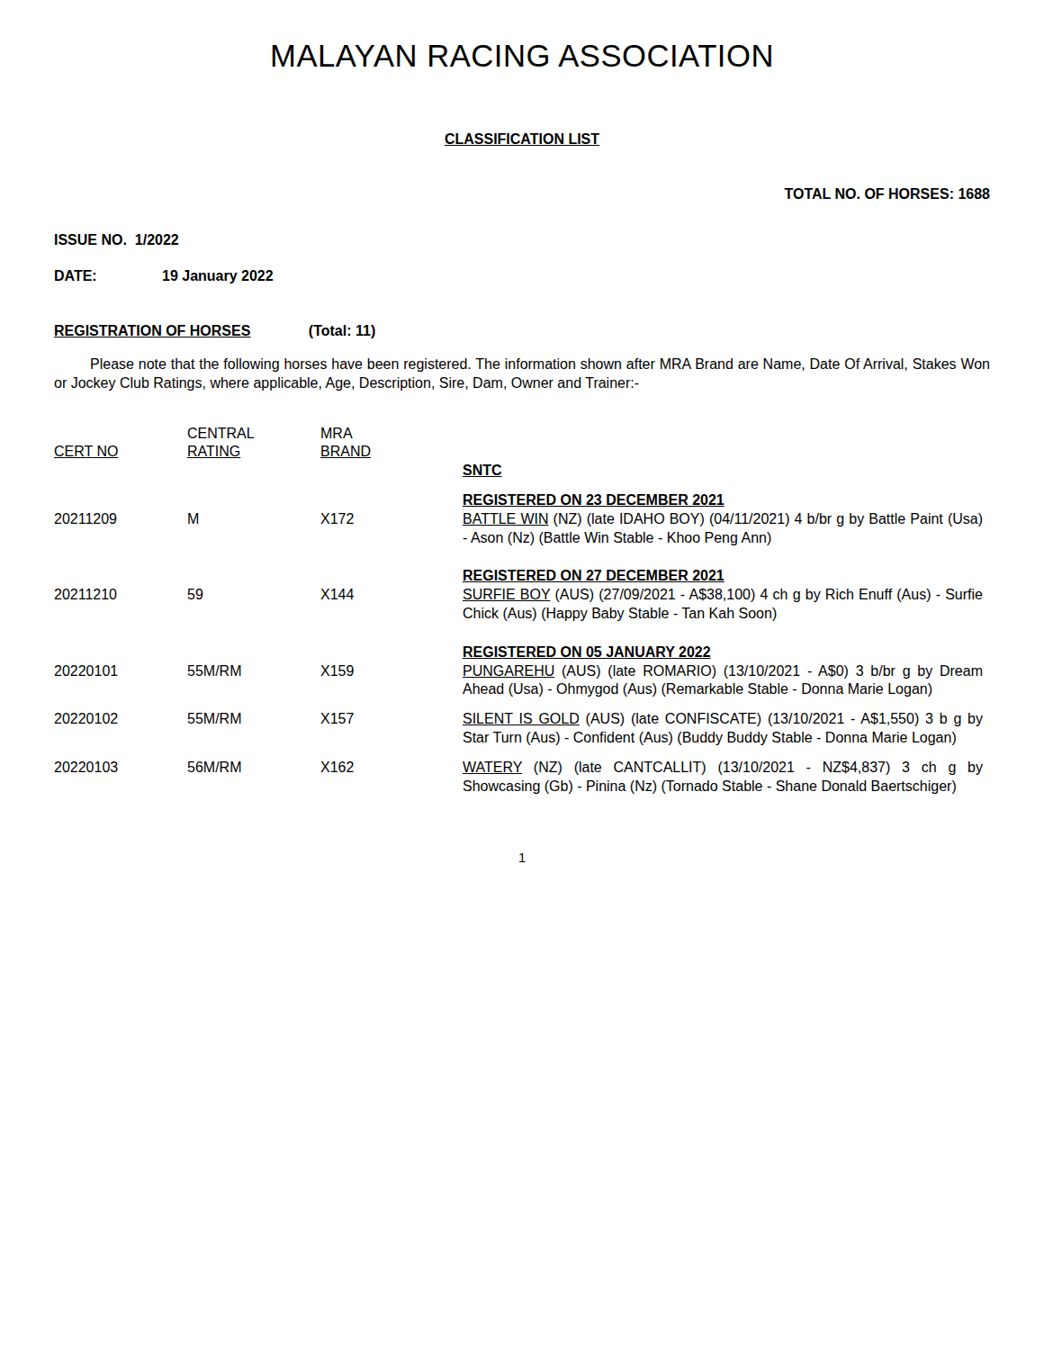MALAYAN RACING ASSOCIATION
CLASSIFICATION LIST
TOTAL NO. OF HORSES: 1688
ISSUE NO. 1/2022
DATE: 19 January 2022
REGISTRATION OF HORSES (Total: 11)
Please note that the following horses have been registered. The information shown after MRA Brand are Name, Date Of Arrival, Stakes Won or Jockey Club Ratings, where applicable, Age, Description, Sire, Dam, Owner and Trainer:-
| | CENTRAL | MRA | |
| CERT NO | RATING | BRAND | |
| | | | SNTC |
| | | | REGISTERED ON 23 DECEMBER 2021 |
| 20211209 | M | X172 | BATTLE WIN (NZ) (late IDAHO BOY) (04/11/2021) 4 b/br g by Battle Paint (Usa) - Ason (Nz) (Battle Win Stable - Khoo Peng Ann) |
| | | | REGISTERED ON 27 DECEMBER 2021 |
| 20211210 | 59 | X144 | SURFIE BOY (AUS) (27/09/2021 - A$38,100) 4 ch g by Rich Enuff (Aus) - Surfie Chick (Aus) (Happy Baby Stable - Tan Kah Soon) |
| | | | REGISTERED ON 05 JANUARY 2022 |
| 20220101 | 55M/RM | X159 | PUNGAREHU (AUS) (late ROMARIO) (13/10/2021 - A$0) 3 b/br g by Dream Ahead (Usa) - Ohmygod (Aus) (Remarkable Stable - Donna Marie Logan) |
| 20220102 | 55M/RM | X157 | SILENT IS GOLD (AUS) (late CONFISCATE) (13/10/2021 - A$1,550) 3 b g by Star Turn (Aus) - Confident (Aus) (Buddy Buddy Stable - Donna Marie Logan) |
| 20220103 | 56M/RM | X162 | WATERY (NZ) (late CANTCALLIT) (13/10/2021 - NZ$4,837) 3 ch g by Showcasing (Gb) - Pinina (Nz) (Tornado Stable - Shane Donald Baertschiger) |
1